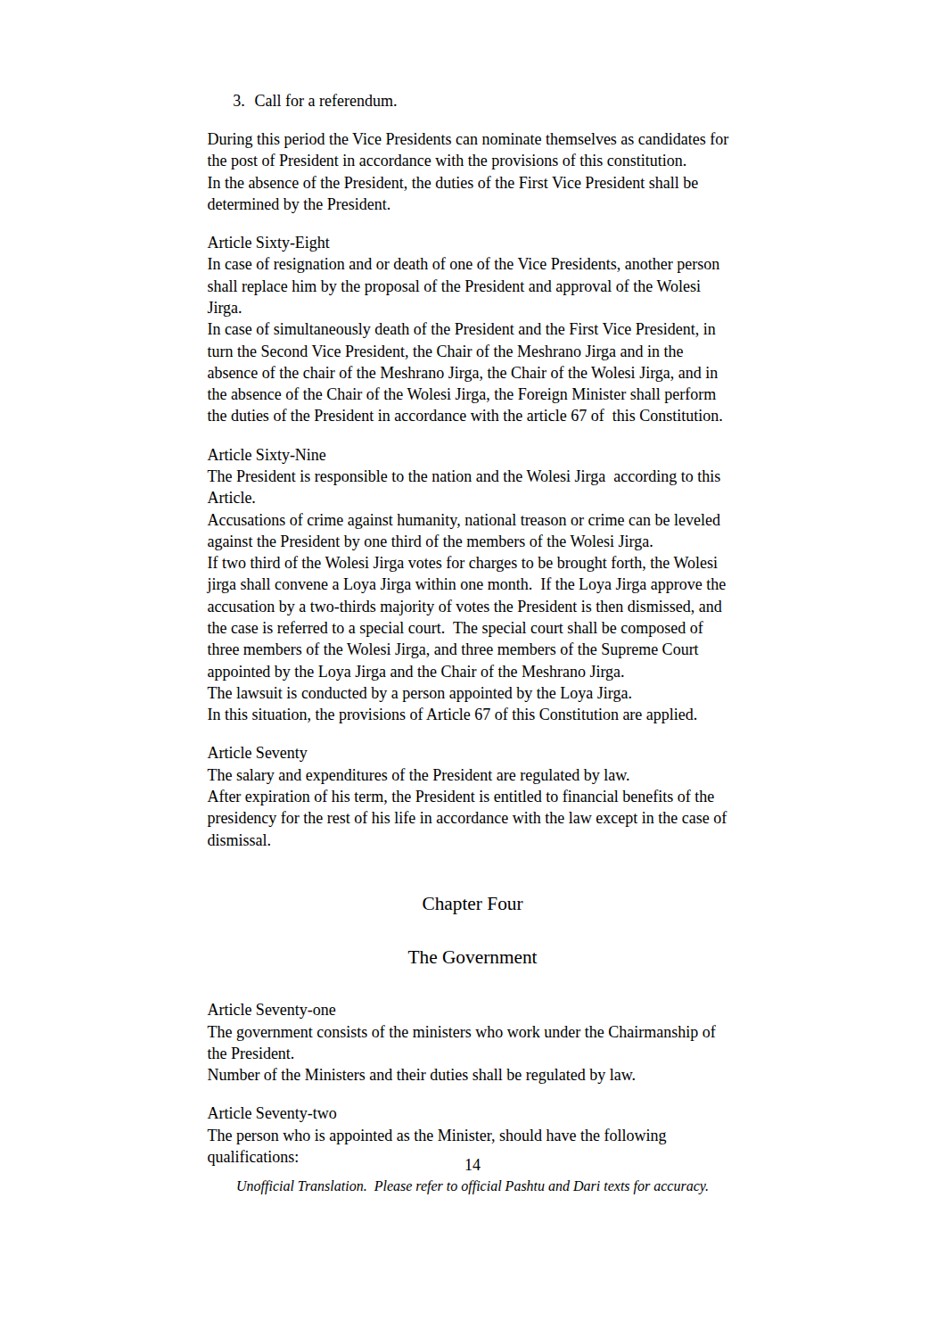Call for a referendum.
During this period the Vice Presidents can nominate themselves as candidates for the post of President in accordance with the provisions of this constitution.
In the absence of the President, the duties of the First Vice President shall be determined by the President.
Article Sixty-Eight
In case of resignation and or death of one of the Vice Presidents, another person shall replace him by the proposal of the President and approval of the Wolesi Jirga.
In case of simultaneously death of the President and the First Vice President, in turn the Second Vice President, the Chair of the Meshrano Jirga and in the absence of the chair of the Meshrano Jirga, the Chair of the Wolesi Jirga, and in the absence of the Chair of the Wolesi Jirga, the Foreign Minister shall perform the duties of the President in accordance with the article 67 of this Constitution.
Article Sixty-Nine
The President is responsible to the nation and the Wolesi Jirga according to this Article.
Accusations of crime against humanity, national treason or crime can be leveled against the President by one third of the members of the Wolesi Jirga.
If two third of the Wolesi Jirga votes for charges to be brought forth, the Wolesi jirga shall convene a Loya Jirga within one month. If the Loya Jirga approve the accusation by a two-thirds majority of votes the President is then dismissed, and the case is referred to a special court. The special court shall be composed of three members of the Wolesi Jirga, and three members of the Supreme Court appointed by the Loya Jirga and the Chair of the Meshrano Jirga.
The lawsuit is conducted by a person appointed by the Loya Jirga.
In this situation, the provisions of Article 67 of this Constitution are applied.
Article Seventy
The salary and expenditures of the President are regulated by law.
After expiration of his term, the President is entitled to financial benefits of the presidency for the rest of his life in accordance with the law except in the case of dismissal.
Chapter Four
The Government
Article Seventy-one
The government consists of the ministers who work under the Chairmanship of the President.
Number of the Ministers and their duties shall be regulated by law.
Article Seventy-two
The person who is appointed as the Minister, should have the following qualifications:
14
Unofficial Translation. Please refer to official Pashtu and Dari texts for accuracy.